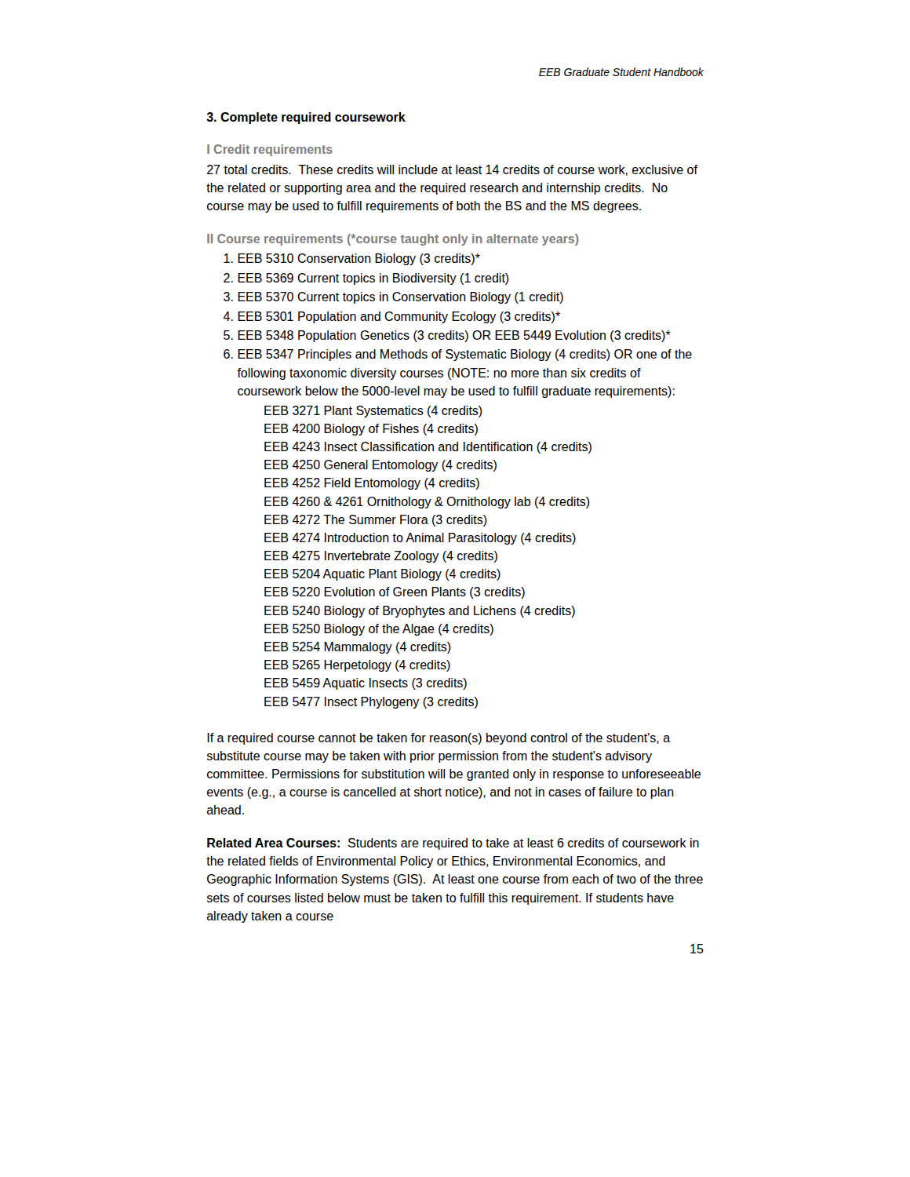EEB Graduate Student Handbook
3. Complete required coursework
I Credit requirements
27 total credits. These credits will include at least 14 credits of course work, exclusive of the related or supporting area and the required research and internship credits. No course may be used to fulfill requirements of both the BS and the MS degrees.
II Course requirements (*course taught only in alternate years)
EEB 5310 Conservation Biology (3 credits)*
EEB 5369 Current topics in Biodiversity (1 credit)
EEB 5370 Current topics in Conservation Biology (1 credit)
EEB 5301 Population and Community Ecology (3 credits)*
EEB 5348 Population Genetics (3 credits) OR EEB 5449 Evolution (3 credits)*
EEB 5347 Principles and Methods of Systematic Biology (4 credits) OR one of the following taxonomic diversity courses (NOTE: no more than six credits of coursework below the 5000-level may be used to fulfill graduate requirements):
EEB 3271 Plant Systematics (4 credits)
EEB 4200 Biology of Fishes (4 credits)
EEB 4243 Insect Classification and Identification (4 credits)
EEB 4250 General Entomology (4 credits)
EEB 4252 Field Entomology (4 credits)
EEB 4260 & 4261 Ornithology & Ornithology lab (4 credits)
EEB 4272 The Summer Flora (3 credits)
EEB 4274 Introduction to Animal Parasitology (4 credits)
EEB 4275 Invertebrate Zoology (4 credits)
EEB 5204 Aquatic Plant Biology (4 credits)
EEB 5220 Evolution of Green Plants (3 credits)
EEB 5240 Biology of Bryophytes and Lichens (4 credits)
EEB 5250 Biology of the Algae (4 credits)
EEB 5254 Mammalogy (4 credits)
EEB 5265 Herpetology (4 credits)
EEB 5459 Aquatic Insects (3 credits)
EEB 5477 Insect Phylogeny (3 credits)
If a required course cannot be taken for reason(s) beyond control of the student's, a substitute course may be taken with prior permission from the student's advisory committee. Permissions for substitution will be granted only in response to unforeseeable events (e.g., a course is cancelled at short notice), and not in cases of failure to plan ahead.
Related Area Courses: Students are required to take at least 6 credits of coursework in the related fields of Environmental Policy or Ethics, Environmental Economics, and Geographic Information Systems (GIS). At least one course from each of two of the three sets of courses listed below must be taken to fulfill this requirement. If students have already taken a course
15